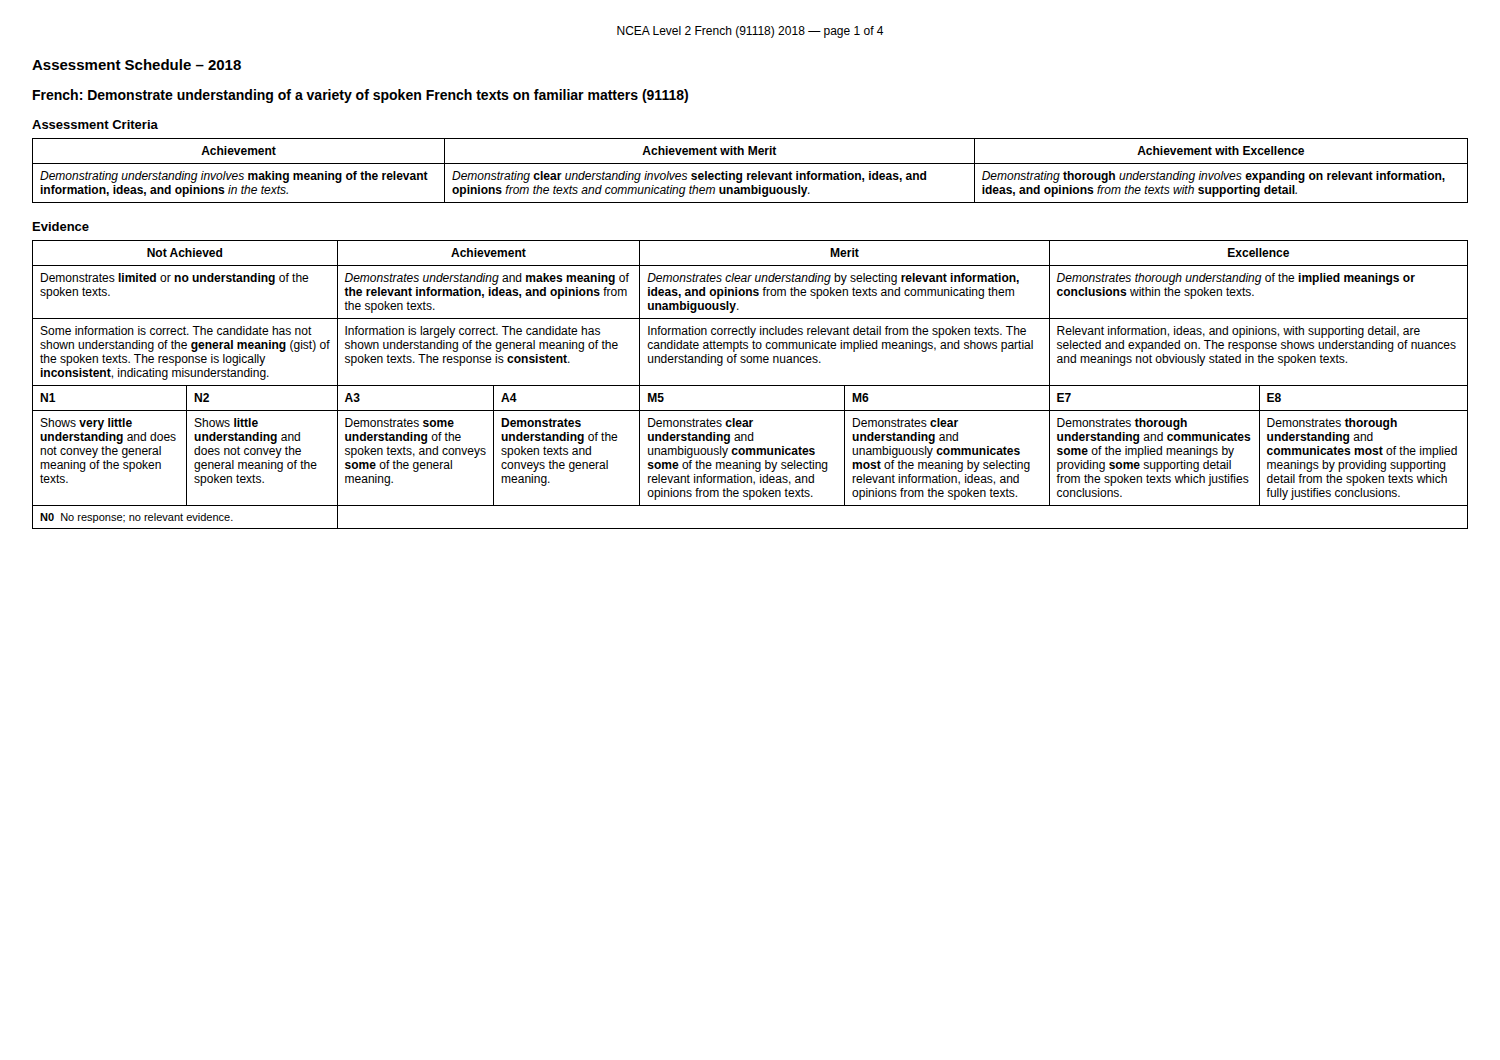NCEA Level 2 French (91118) 2018 — page 1 of 4
Assessment Schedule – 2018
French: Demonstrate understanding of a variety of spoken French texts on familiar matters (91118)
Assessment Criteria
| Achievement | Achievement with Merit | Achievement with Excellence |
| --- | --- | --- |
| Demonstrating understanding involves making meaning of the relevant information, ideas, and opinions in the texts. | Demonstrating clear understanding involves selecting relevant information, ideas, and opinions from the texts and communicating them unambiguously . | Demonstrating thorough understanding involves expanding on relevant information, ideas, and opinions from the texts with supporting detail . |
Evidence
| Not Achieved | Achievement | Merit | Excellence |
| --- | --- | --- | --- |
| Demonstrates limited or no understanding of the spoken texts. | Demonstrates understanding and makes meaning of the relevant information, ideas, and opinions from the spoken texts. | Demonstrates clear understanding by selecting relevant information, ideas, and opinions from the spoken texts and communicating them unambiguously . | Demonstrates thorough understanding of the implied meanings or conclusions within the spoken texts. |
| Some information is correct. The candidate has not shown understanding of the general meaning (gist) of the spoken texts. The response is logically inconsistent , indicating misunderstanding. | Information is largely correct. The candidate has shown understanding of the general meaning of the spoken texts. The response is consistent . | Information correctly includes relevant detail from the spoken texts. The candidate attempts to communicate implied meanings, and shows partial understanding of some nuances. | Relevant information, ideas, and opinions, with supporting detail, are selected and expanded on. The response shows understanding of nuances and meanings not obviously stated in the spoken texts. |
| N1 | N2 | A3 | A4 | M5 | M6 | E7 | E8 |
| Shows very little understanding and does not convey the general meaning of the spoken texts. | Shows little understanding and does not convey the general meaning of the spoken texts. | Demonstrates some understanding of the spoken texts, and conveys some of the general meaning. | Demonstrates understanding of the spoken texts and conveys the general meaning. | Demonstrates clear understanding and unambiguously communicates some of the meaning by selecting relevant information, ideas, and opinions from the spoken texts. | Demonstrates clear understanding and unambiguously communicates most of the meaning by selecting relevant information, ideas, and opinions from the spoken texts. | Demonstrates thorough understanding and communicates some of the implied meanings by providing some supporting detail from the spoken texts which justifies conclusions. | Demonstrates thorough understanding and communicates most of the implied meanings by providing supporting detail from the spoken texts which fully justifies conclusions. |
| N0 No response; no relevant evidence. | |